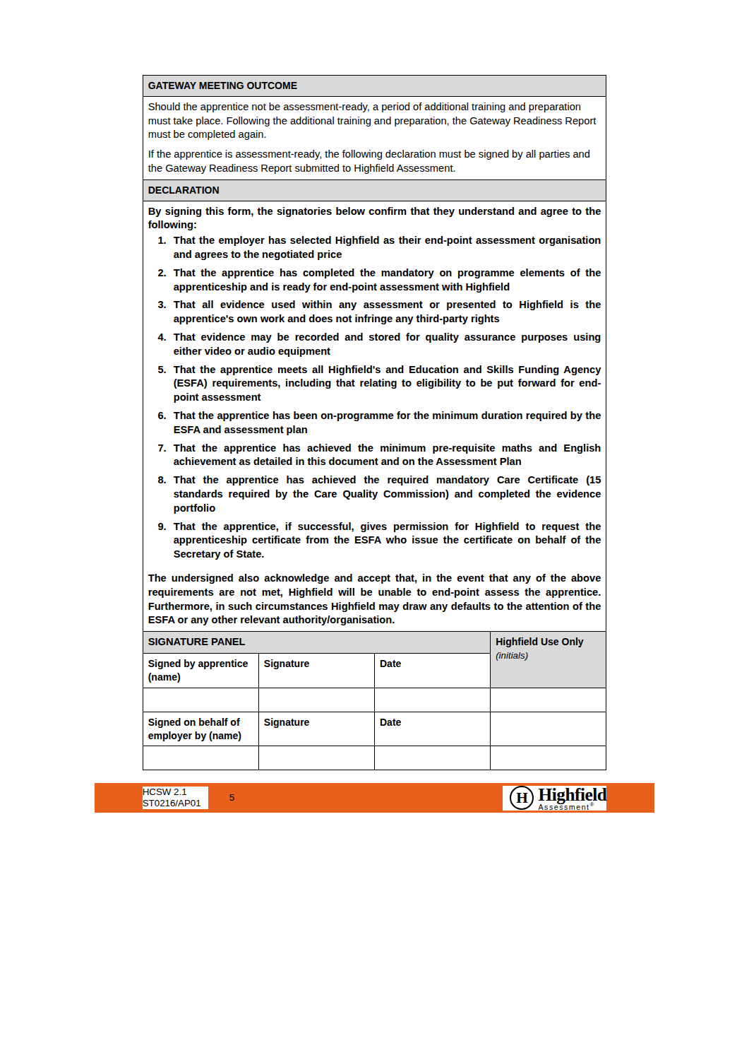| GATEWAY MEETING OUTCOME |
| Should the apprentice not be assessment-ready, a period of additional training and preparation must take place. Following the additional training and preparation, the Gateway Readiness Report must be completed again. If the apprentice is assessment-ready, the following declaration must be signed by all parties and the Gateway Readiness Report submitted to Highfield Assessment. |
| DECLARATION |
| By signing this form, the signatories below confirm that they understand and agree to the following: That the employer has selected Highfield as their end-point assessment organisation and agrees to the negotiated price That the apprentice has completed the mandatory on programme elements of the apprenticeship and is ready for end-point assessment with Highfield That all evidence used within any assessment or presented to Highfield is the apprentice's own work and does not infringe any third-party rights That evidence may be recorded and stored for quality assurance purposes using either video or audio equipment That the apprentice meets all Highfield's and Education and Skills Funding Agency (ESFA) requirements, including that relating to eligibility to be put forward for end-point assessment That the apprentice has been on-programme for the minimum duration required by the ESFA and assessment plan That the apprentice has achieved the minimum pre-requisite maths and English achievement as detailed in this document and on the Assessment Plan That the apprentice has achieved the required mandatory Care Certificate (15 standards required by the Care Quality Commission) and completed the evidence portfolio That the apprentice, if successful, gives permission for Highfield to request the apprenticeship certificate from the ESFA who issue the certificate on behalf of the Secretary of State. The undersigned also acknowledge and accept that, in the event that any of the above requirements are not met, Highfield will be unable to end-point assess the apprentice. Furthermore, in such circumstances Highfield may draw any defaults to the attention of the ESFA or any other relevant authority/organisation. |
| SIGNATURE PANEL | Highfield Use Only (initials) |
| Signed by apprentice (name) | Signature | Date |
| Signed on behalf of employer by (name) | Signature | Date | |
HCSW 2.1
ST0216/AP01
5
H
Highfield Assessment®